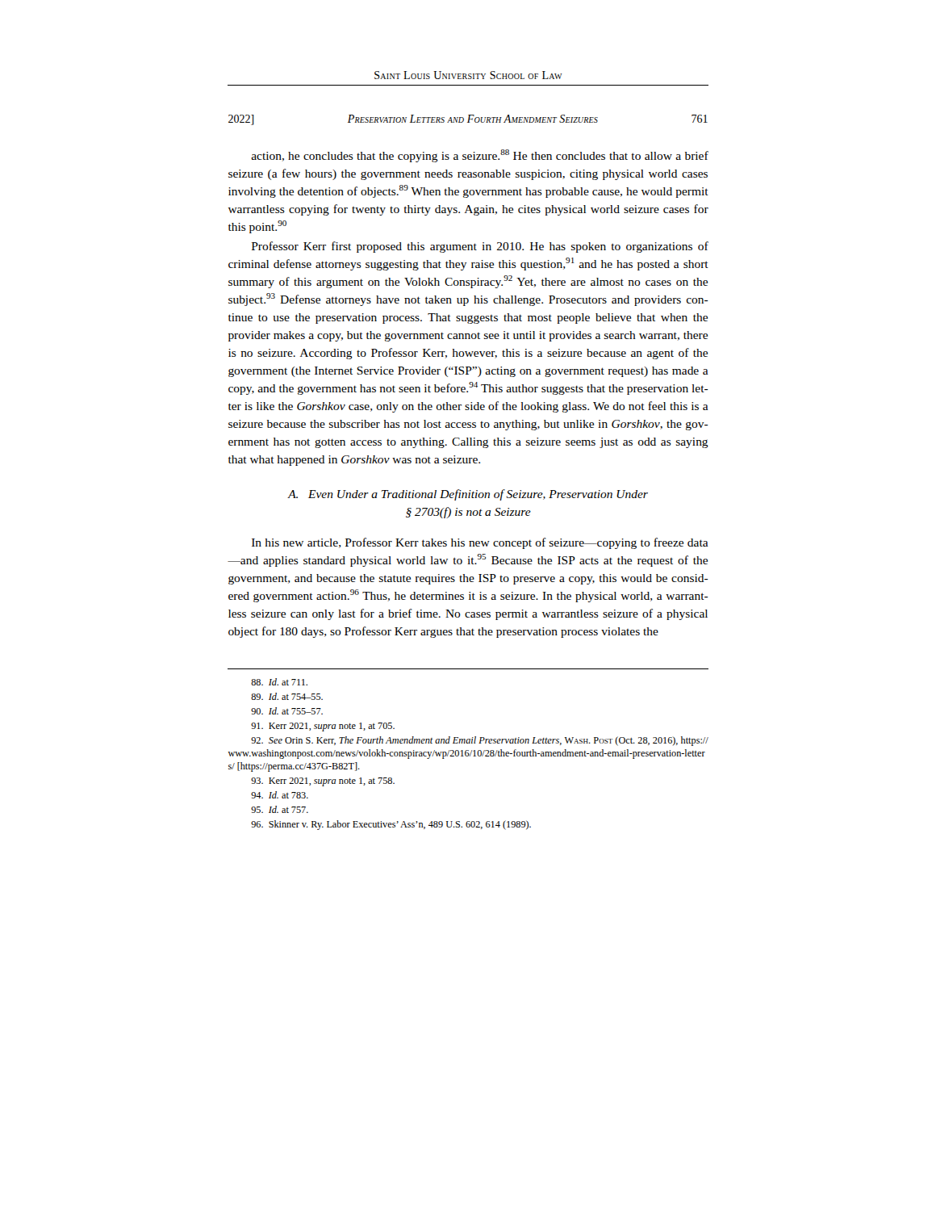Saint Louis University School of Law
2022] Preservation Letters and Fourth Amendment Seizures 761
action, he concludes that the copying is a seizure.88 He then concludes that to allow a brief seizure (a few hours) the government needs reasonable suspicion, citing physical world cases involving the detention of objects.89 When the government has probable cause, he would permit warrantless copying for twenty to thirty days. Again, he cites physical world seizure cases for this point.90
Professor Kerr first proposed this argument in 2010. He has spoken to organizations of criminal defense attorneys suggesting that they raise this question,91 and he has posted a short summary of this argument on the Volokh Conspiracy.92 Yet, there are almost no cases on the subject.93 Defense attorneys have not taken up his challenge. Prosecutors and providers continue to use the preservation process. That suggests that most people believe that when the provider makes a copy, but the government cannot see it until it provides a search warrant, there is no seizure. According to Professor Kerr, however, this is a seizure because an agent of the government (the Internet Service Provider (“ISP”) acting on a government request) has made a copy, and the government has not seen it before.94 This author suggests that the preservation letter is like the Gorshkov case, only on the other side of the looking glass. We do not feel this is a seizure because the subscriber has not lost access to anything, but unlike in Gorshkov, the government has not gotten access to anything. Calling this a seizure seems just as odd as saying that what happened in Gorshkov was not a seizure.
A. Even Under a Traditional Definition of Seizure, Preservation Under § 2703(f) is not a Seizure
In his new article, Professor Kerr takes his new concept of seizure—copying to freeze data—and applies standard physical world law to it.95 Because the ISP acts at the request of the government, and because the statute requires the ISP to preserve a copy, this would be considered government action.96 Thus, he determines it is a seizure. In the physical world, a warrantless seizure can only last for a brief time. No cases permit a warrantless seizure of a physical object for 180 days, so Professor Kerr argues that the preservation process violates the
88. Id. at 711.
89. Id. at 754–55.
90. Id. at 755–57.
91. Kerr 2021, supra note 1, at 705.
92. See Orin S. Kerr, The Fourth Amendment and Email Preservation Letters, Wash. Post (Oct. 28, 2016), https://www.washingtonpost.com/news/volokh-conspiracy/wp/2016/10/28/the-fourth-amendment-and-email-preservation-letters/ [https://perma.cc/437G-B82T].
93. Kerr 2021, supra note 1, at 758.
94. Id. at 783.
95. Id. at 757.
96. Skinner v. Ry. Labor Executives’ Ass’n, 489 U.S. 602, 614 (1989).